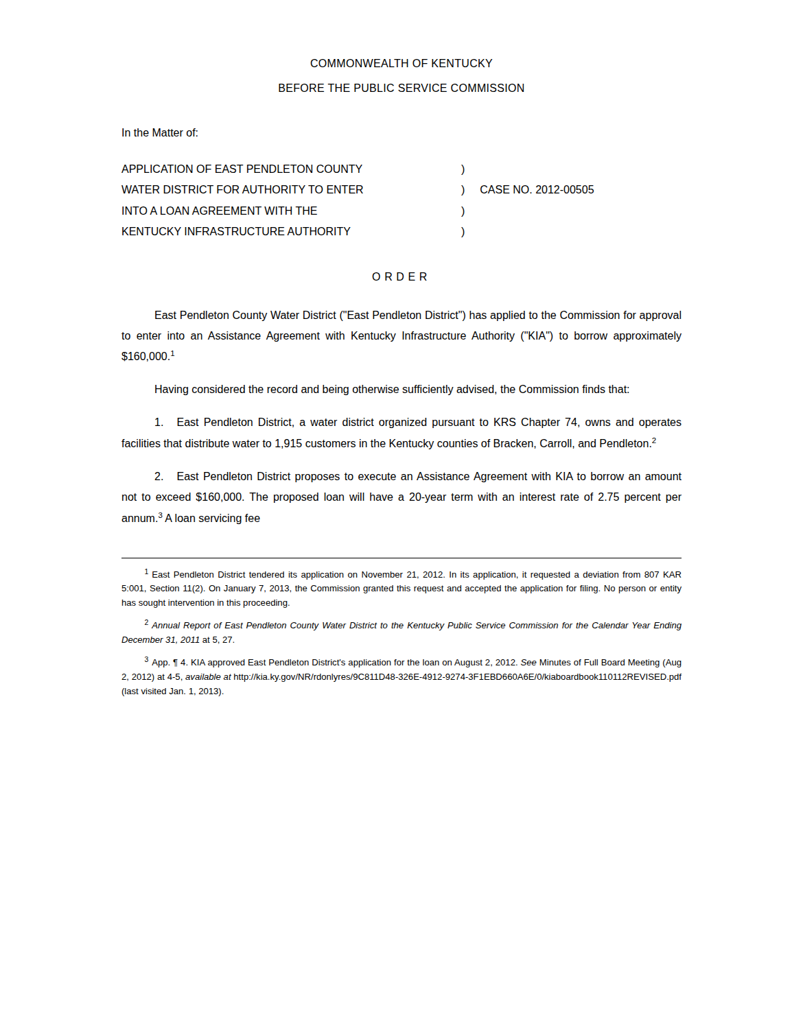COMMONWEALTH OF KENTUCKY
BEFORE THE PUBLIC SERVICE COMMISSION
In the Matter of:
| APPLICATION OF EAST PENDLETON COUNTY WATER DISTRICT FOR AUTHORITY TO ENTER INTO A LOAN AGREEMENT WITH THE KENTUCKY INFRASTRUCTURE AUTHORITY | ) ) ) ) | CASE NO. 2012-00505 |
ORDER
East Pendleton County Water District ("East Pendleton District") has applied to the Commission for approval to enter into an Assistance Agreement with Kentucky Infrastructure Authority ("KIA") to borrow approximately $160,000.1
Having considered the record and being otherwise sufficiently advised, the Commission finds that:
East Pendleton District, a water district organized pursuant to KRS Chapter 74, owns and operates facilities that distribute water to 1,915 customers in the Kentucky counties of Bracken, Carroll, and Pendleton.2
East Pendleton District proposes to execute an Assistance Agreement with KIA to borrow an amount not to exceed $160,000. The proposed loan will have a 20-year term with an interest rate of 2.75 percent per annum.3 A loan servicing fee
1 East Pendleton District tendered its application on November 21, 2012. In its application, it requested a deviation from 807 KAR 5:001, Section 11(2). On January 7, 2013, the Commission granted this request and accepted the application for filing. No person or entity has sought intervention in this proceeding.
2 Annual Report of East Pendleton County Water District to the Kentucky Public Service Commission for the Calendar Year Ending December 31, 2011 at 5, 27.
3 App. ¶ 4. KIA approved East Pendleton District's application for the loan on August 2, 2012. See Minutes of Full Board Meeting (Aug 2, 2012) at 4-5, available at http://kia.ky.gov/NR/rdonlyres/9C811D48-326E-4912-9274-3F1EBD660A6E/0/kiaboardbook110112REVISED.pdf (last visited Jan. 1, 2013).